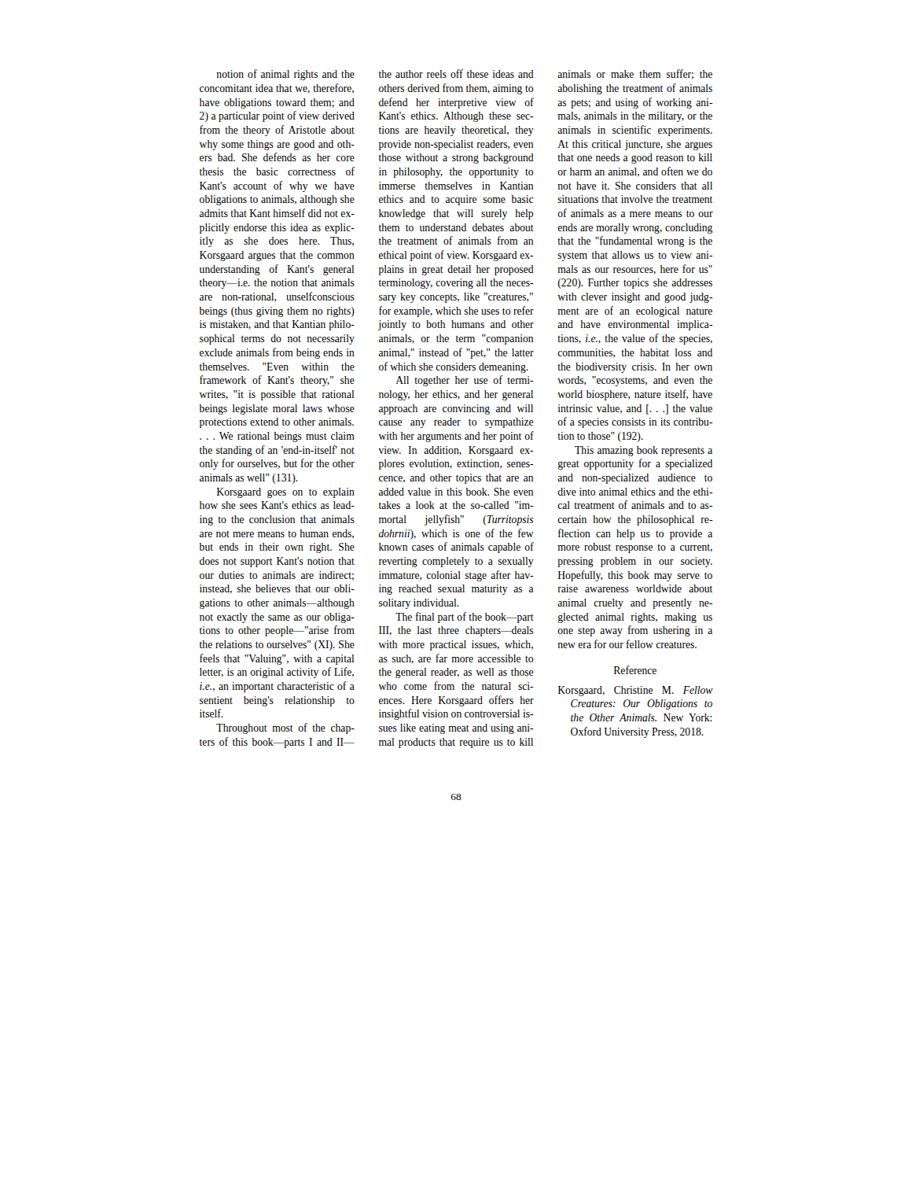notion of animal rights and the concomitant idea that we, therefore, have obligations toward them; and 2) a particular point of view derived from the theory of Aristotle about why some things are good and others bad. She defends as her core thesis the basic correctness of Kant's account of why we have obligations to animals, although she admits that Kant himself did not explicitly endorse this idea as explicitly as she does here. Thus, Korsgaard argues that the common understanding of Kant's general theory—i.e. the notion that animals are non-rational, unselfconscious beings (thus giving them no rights) is mistaken, and that Kantian philosophical terms do not necessarily exclude animals from being ends in themselves. "Even within the framework of Kant's theory," she writes, "it is possible that rational beings legislate moral laws whose protections extend to other animals. . . . We rational beings must claim the standing of an 'end-in-itself' not only for ourselves, but for the other animals as well" (131).
Korsgaard goes on to explain how she sees Kant's ethics as leading to the conclusion that animals are not mere means to human ends, but ends in their own right. She does not support Kant's notion that our duties to animals are indirect; instead, she believes that our obligations to other animals—although not exactly the same as our obligations to other people—"arise from the relations to ourselves" (XI). She feels that "Valuing", with a capital letter, is an original activity of Life, i.e., an important characteristic of a sentient being's relationship to itself.
Throughout most of the chapters of this book—parts I and II—the author reels off these ideas and others derived from them, aiming to defend her interpretive view of Kant's ethics. Although these sections are heavily theoretical, they provide non-specialist readers, even those without a strong background in philosophy, the opportunity to immerse themselves in Kantian ethics and to acquire some basic knowledge that will surely help them to understand debates about the treatment of animals from an ethical point of view. Korsgaard explains in great detail her proposed terminology, covering all the necessary key concepts, like "creatures," for example, which she uses to refer jointly to both humans and other animals, or the term "companion animal," instead of "pet," the latter of which she considers demeaning.
All together her use of terminology, her ethics, and her general approach are convincing and will cause any reader to sympathize with her arguments and her point of view. In addition, Korsgaard explores evolution, extinction, senescence, and other topics that are an added value in this book. She even takes a look at the so-called "immortal jellyfish" (Turritopsis dohrnii), which is one of the few known cases of animals capable of reverting completely to a sexually immature, colonial stage after having reached sexual maturity as a solitary individual.
The final part of the book—part III, the last three chapters—deals with more practical issues, which, as such, are far more accessible to the general reader, as well as those who come from the natural sciences. Here Korsgaard offers her insightful vision on controversial issues like eating meat and using animal products that require us to kill animals or make them suffer; the abolishing the treatment of animals as pets; and using of working animals, animals in the military, or the animals in scientific experiments. At this critical juncture, she argues that one needs a good reason to kill or harm an animal, and often we do not have it. She considers that all situations that involve the treatment of animals as a mere means to our ends are morally wrong, concluding that the "fundamental wrong is the system that allows us to view animals as our resources, here for us" (220). Further topics she addresses with clever insight and good judgment are of an ecological nature and have environmental implications, i.e., the value of the species, communities, the habitat loss and the biodiversity crisis. In her own words, "ecosystems, and even the world biosphere, nature itself, have intrinsic value, and [. . .] the value of a species consists in its contribution to those" (192).
This amazing book represents a great opportunity for a specialized and non-specialized audience to dive into animal ethics and the ethical treatment of animals and to ascertain how the philosophical reflection can help us to provide a more robust response to a current, pressing problem in our society. Hopefully, this book may serve to raise awareness worldwide about animal cruelty and presently neglected animal rights, making us one step away from ushering in a new era for our fellow creatures.
Reference
Korsgaard, Christine M. Fellow Creatures: Our Obligations to the Other Animals. New York: Oxford University Press, 2018.
68